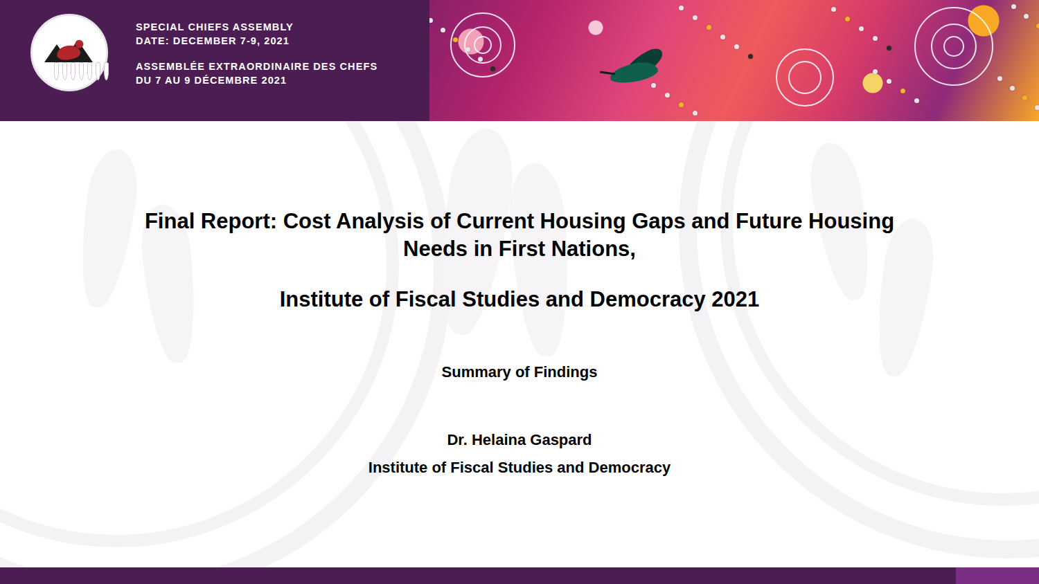SPECIAL CHIEFS ASSEMBLY
DATE: DECEMBER 7-9, 2021
ASSEMBLÉE EXTRAORDINAIRE DES CHEFS
DU 7 AU 9 DÉCEMBRE 2021
Final Report: Cost Analysis of Current Housing Gaps and Future Housing Needs in First Nations,
Institute of Fiscal Studies and Democracy 2021
Summary of Findings
Dr. Helaina Gaspard
Institute of Fiscal Studies and Democracy